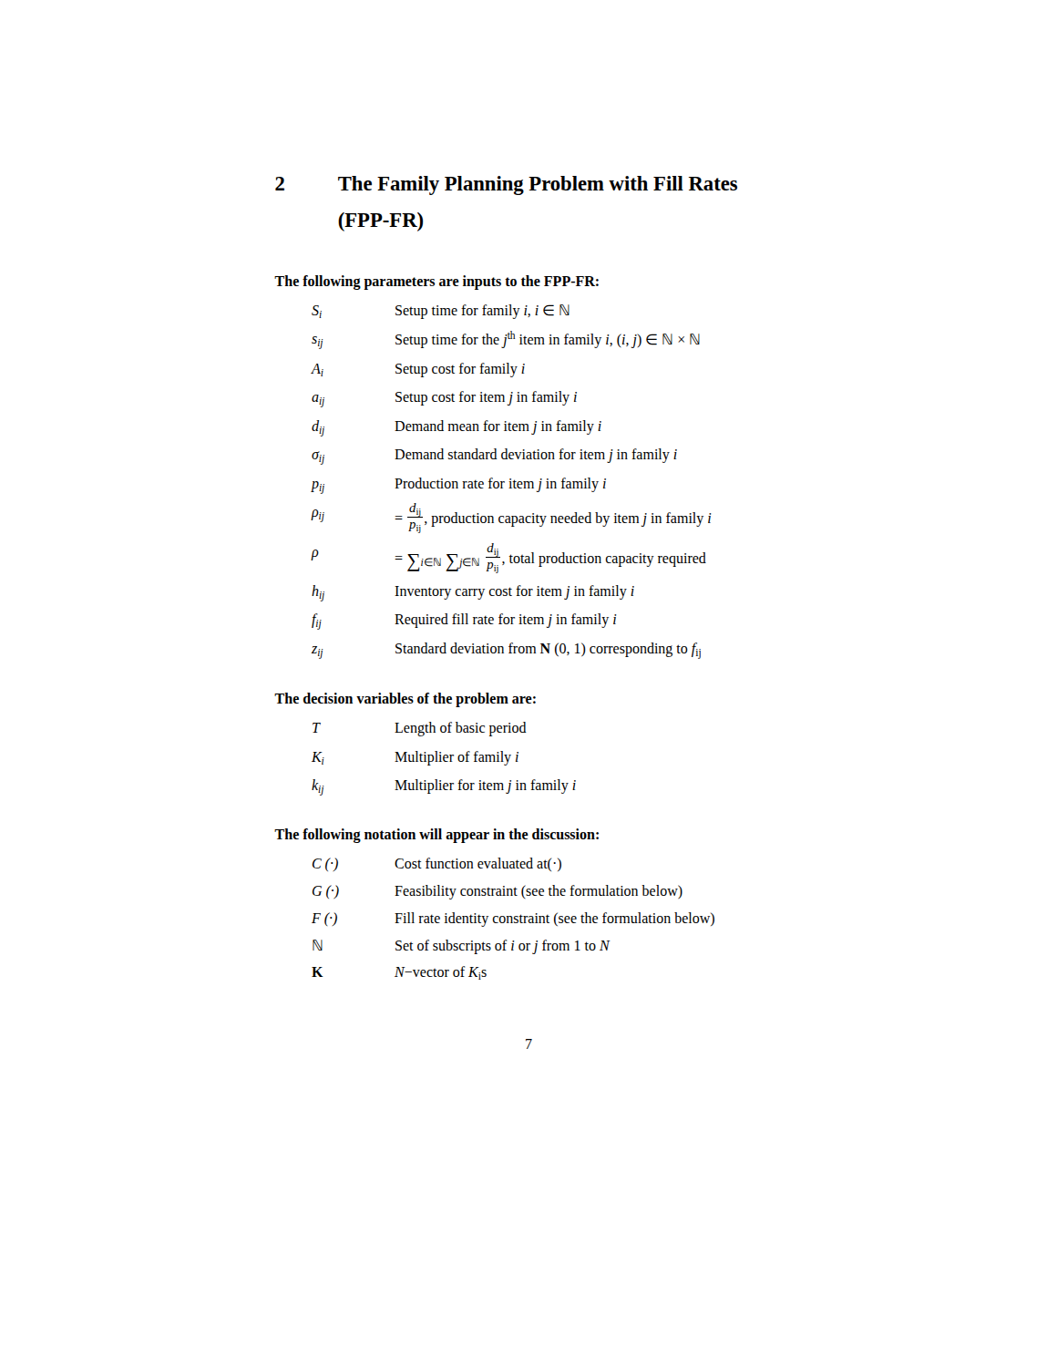2 The Family Planning Problem with Fill Rates
(FPP-FR)
The following parameters are inputs to the FPP-FR:
Si
Setup time for family i, i ∈ ℕ
sij
Setup time for the jth item in family i, (i, j) ∈ ℕ × ℕ
Ai
Setup cost for family i
aij
Setup cost for item j in family i
dij
Demand mean for item j in family i
σij
Demand standard deviation for item j in family i
pij
Production rate for item j in family i
ρij
= dij pij, production capacity needed by item j in family i
ρ
= ∑i∈ℕ ∑j∈ℕ dij pij, total production capacity required
hij
Inventory carry cost for item j in family i
fij
Required fill rate for item j in family i
zij
Standard deviation from N (0, 1) corresponding to fij
The decision variables of the problem are:
T
Length of basic period
Ki
Multiplier of family i
kij
Multiplier for item j in family i
The following notation will appear in the discussion:
C (·)
Cost function evaluated at(·)
G (·)
Feasibility constraint (see the formulation below)
F (·)
Fill rate identity constraint (see the formulation below)
ℕ
Set of subscripts of i or j from 1 to N
K
N−vector of Kis
7